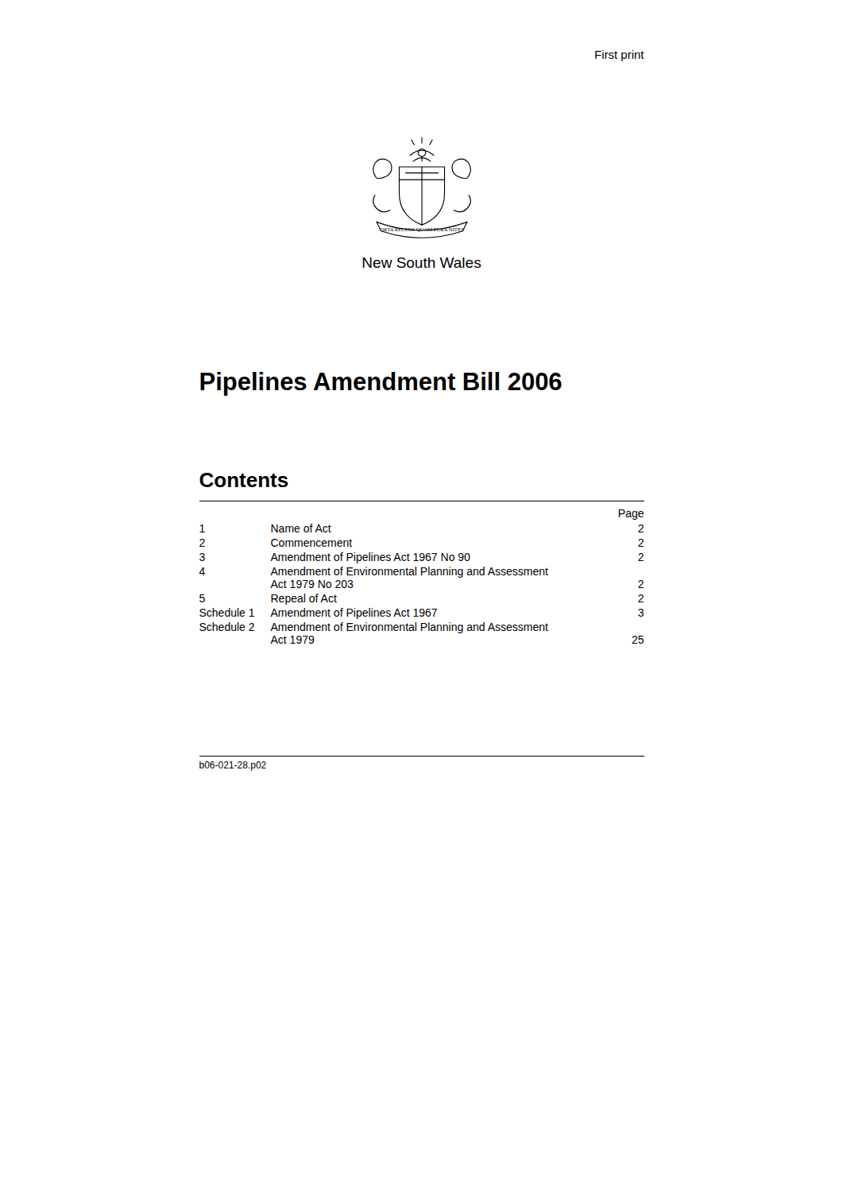First print
ORTA RECENS QUAM PURA NITES
New South Wales
Pipelines Amendment Bill 2006
Contents
| | | Page |
| 1 | Name of Act | 2 |
| 2 | Commencement | 2 |
| 3 | Amendment of Pipelines Act 1967 No 90 | 2 |
| 4 | Amendment of Environmental Planning and Assessment Act 1979 No 203 | 2 |
| 5 | Repeal of Act | 2 |
| Schedule 1 | Amendment of Pipelines Act 1967 | 3 |
| Schedule 2 | Amendment of Environmental Planning and Assessment Act 1979 | 25 |
b06-021-28.p02